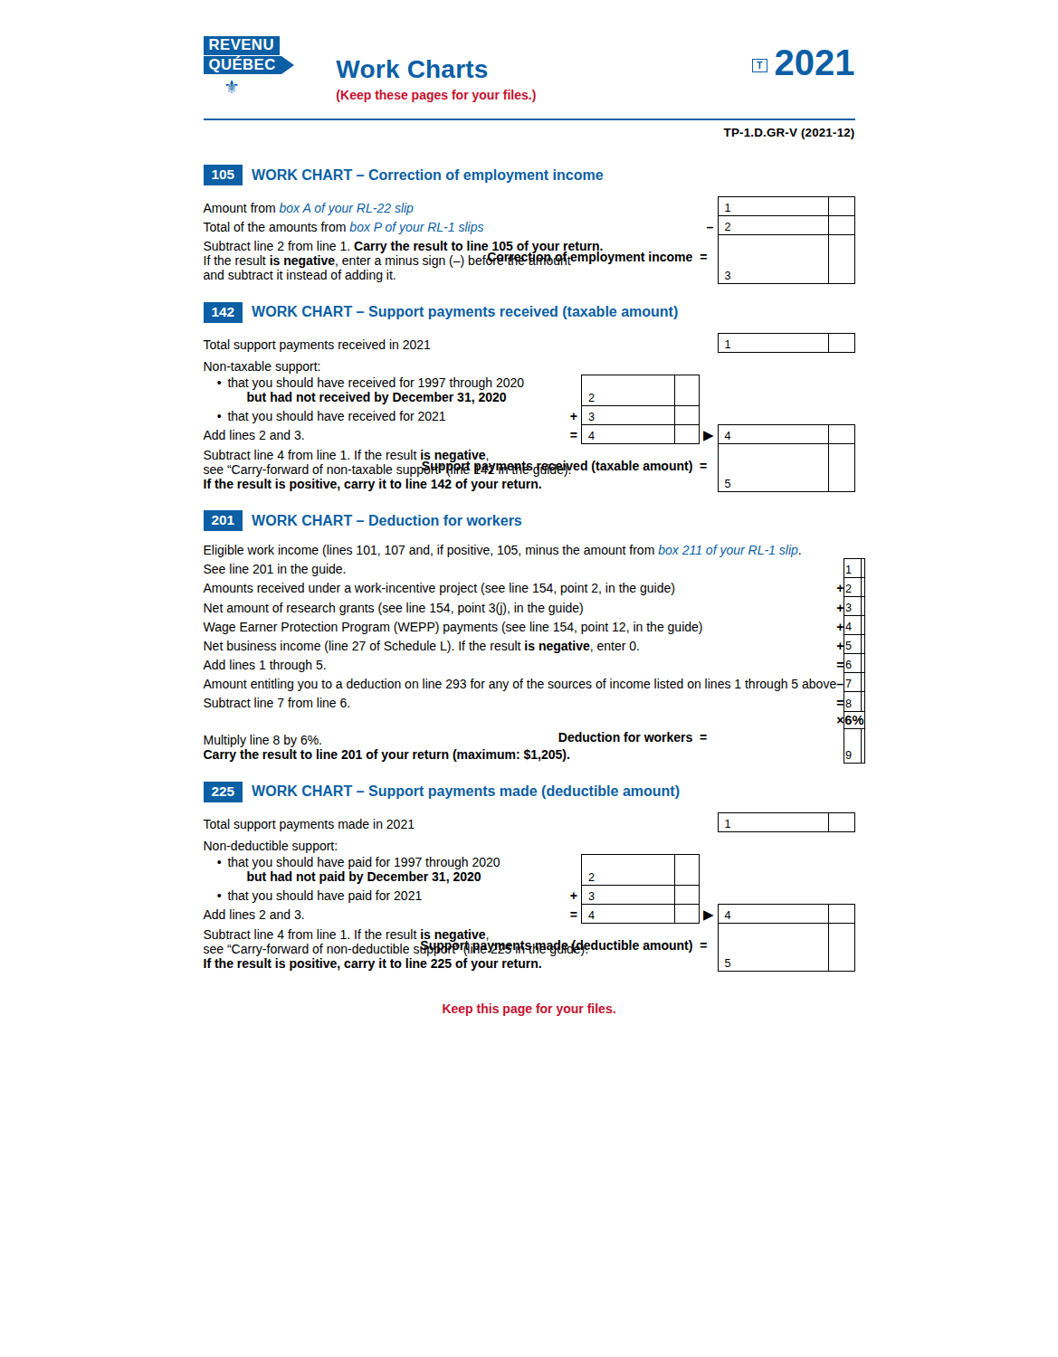REVENU
QUÉBEC
⚜
Work Charts
(Keep these pages for your files.)
T
2021
TP-1.D.GR-V (2021-12)
105
WORK CHART – Correction of employment income
| Amount from box A of your RL-22 slip | | | 1 | | |
| Total of the amounts from box P of your RL-1 slips | | – | 2 | | |
| Subtract line 2 from line 1. Carry the result to line 105 of your return. If the result is negative , enter a minus sign (–) before the amount and subtract it instead of adding it. | 3 | | |
| Correction of employment income = | |
142
WORK CHART – Support payments received (taxable amount)
| Total support payments received in 2021 | | | | | | | 1 | | |
| Non-taxable support: |
| that you should have received for 1997 through 2020 but had not received by December 31, 2020 | | 2 | | | | | | |
| that you should have received for 2021 | + | 3 | | | | | | |
| Add lines 2 and 3. | | = | 4 | | | ▶ | 4 | | |
| Subtract line 4 from line 1. If the result is negative , see “Carry-forward of non-taxable support” (line 142 in the guide). If the result is positive, carry it to line 142 of your return. | 5 | | |
| Support payments received (taxable amount) = | |
201
WORK CHART – Deduction for workers
| Eligible work income (lines 101, 107 and, if positive, 105, minus the amount from box 211 of your RL-1 slip . |
| See line 201 in the guide. | | | 1 | | |
| Amounts received under a work-incentive project (see line 154, point 2, in the guide) | | + | 2 | | |
| Net amount of research grants (see line 154, point 3(j), in the guide) | | + | 3 | | |
| Wage Earner Protection Program (WEPP) payments (see line 154, point 12, in the guide) | | + | 4 | | |
| Net business income (line 27 of Schedule L). If the result is negative , enter 0. | | + | 5 | | |
| Add lines 1 through 5. | | = | 6 | | |
| Amount entitling you to a deduction on line 293 for any of the sources of income listed on lines 1 through 5 above | | – | 7 | | |
| Subtract line 7 from line 6. | | = | 8 | | |
| | | × | 6% |
| Multiply line 8 by 6%. Carry the result to line 201 of your return (maximum: $1,205). | 9 | | |
| Deduction for workers = | |
225
WORK CHART – Support payments made (deductible amount)
| Total support payments made in 2021 | | | | | | | 1 | | |
| Non-deductible support: |
| that you should have paid for 1997 through 2020 but had not paid by December 31, 2020 | | 2 | | | | | | |
| that you should have paid for 2021 | + | 3 | | | | | | |
| Add lines 2 and 3. | | = | 4 | | | ▶ | 4 | | |
| Subtract line 4 from line 1. If the result is negative , see “Carry-forward of non-deductible support” (line 225 in the guide). If the result is positive, carry it to line 225 of your return. | 5 | | |
| Support payments made (deductible amount) = | |
Keep this page for your files.